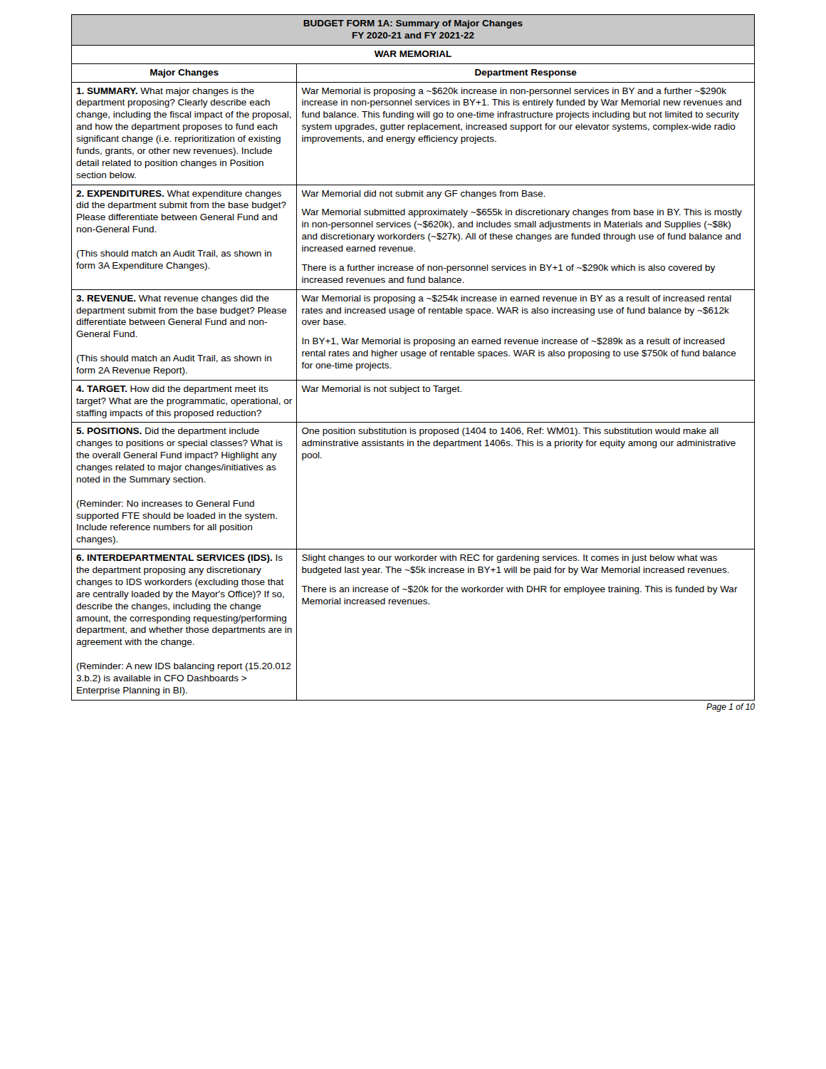| BUDGET FORM 1A: Summary of Major Changes FY 2020-21 and FY 2021-22 |
| WAR MEMORIAL |
| Major Changes | Department Response |
| 1. SUMMARY. What major changes is the department proposing? Clearly describe each change, including the fiscal impact of the proposal, and how the department proposes to fund each significant change (i.e. reprioritization of existing funds, grants, or other new revenues). Include detail related to position changes in Position section below. | War Memorial is proposing a ~$620k increase in non-personnel services in BY and a further ~$290k increase in non-personnel services in BY+1. This is entirely funded by War Memorial new revenues and fund balance. This funding will go to one-time infrastructure projects including but not limited to security system upgrades, gutter replacement, increased support for our elevator systems, complex-wide radio improvements, and energy efficiency projects. |
| 2. EXPENDITURES. What expenditure changes did the department submit from the base budget? Please differentiate between General Fund and non-General Fund. (This should match an Audit Trail, as shown in form 3A Expenditure Changes). | War Memorial did not submit any GF changes from Base. War Memorial submitted approximately ~$655k in discretionary changes from base in BY. This is mostly in non-personnel services (~$620k), and includes small adjustments in Materials and Supplies (~$8k) and discretionary workorders (~$27k). All of these changes are funded through use of fund balance and increased earned revenue. There is a further increase of non-personnel services in BY+1 of ~$290k which is also covered by increased revenues and fund balance. |
| 3. REVENUE. What revenue changes did the department submit from the base budget? Please differentiate between General Fund and non-General Fund. (This should match an Audit Trail, as shown in form 2A Revenue Report). | War Memorial is proposing a ~$254k increase in earned revenue in BY as a result of increased rental rates and increased usage of rentable space. WAR is also increasing use of fund balance by ~$612k over base. In BY+1, War Memorial is proposing an earned revenue increase of ~$289k as a result of increased rental rates and higher usage of rentable spaces. WAR is also proposing to use $750k of fund balance for one-time projects. |
| 4. TARGET. How did the department meet its target? What are the programmatic, operational, or staffing impacts of this proposed reduction? | War Memorial is not subject to Target. |
| 5. POSITIONS. Did the department include changes to positions or special classes? What is the overall General Fund impact? Highlight any changes related to major changes/initiatives as noted in the Summary section. (Reminder: No increases to General Fund supported FTE should be loaded in the system. Include reference numbers for all position changes). | One position substitution is proposed (1404 to 1406, Ref: WM01). This substitution would make all adminstrative assistants in the department 1406s. This is a priority for equity among our administrative pool. |
| 6. INTERDEPARTMENTAL SERVICES (IDS). Is the department proposing any discretionary changes to IDS workorders (excluding those that are centrally loaded by the Mayor's Office)? If so, describe the changes, including the change amount, the corresponding requesting/performing department, and whether those departments are in agreement with the change. (Reminder: A new IDS balancing report (15.20.012 3.b.2) is available in CFO Dashboards > Enterprise Planning in BI). | Slight changes to our workorder with REC for gardening services. It comes in just below what was budgeted last year. The ~$5k increase in BY+1 will be paid for by War Memorial increased revenues. There is an increase of ~$20k for the workorder with DHR for employee training. This is funded by War Memorial increased revenues. |
Page 1 of 10